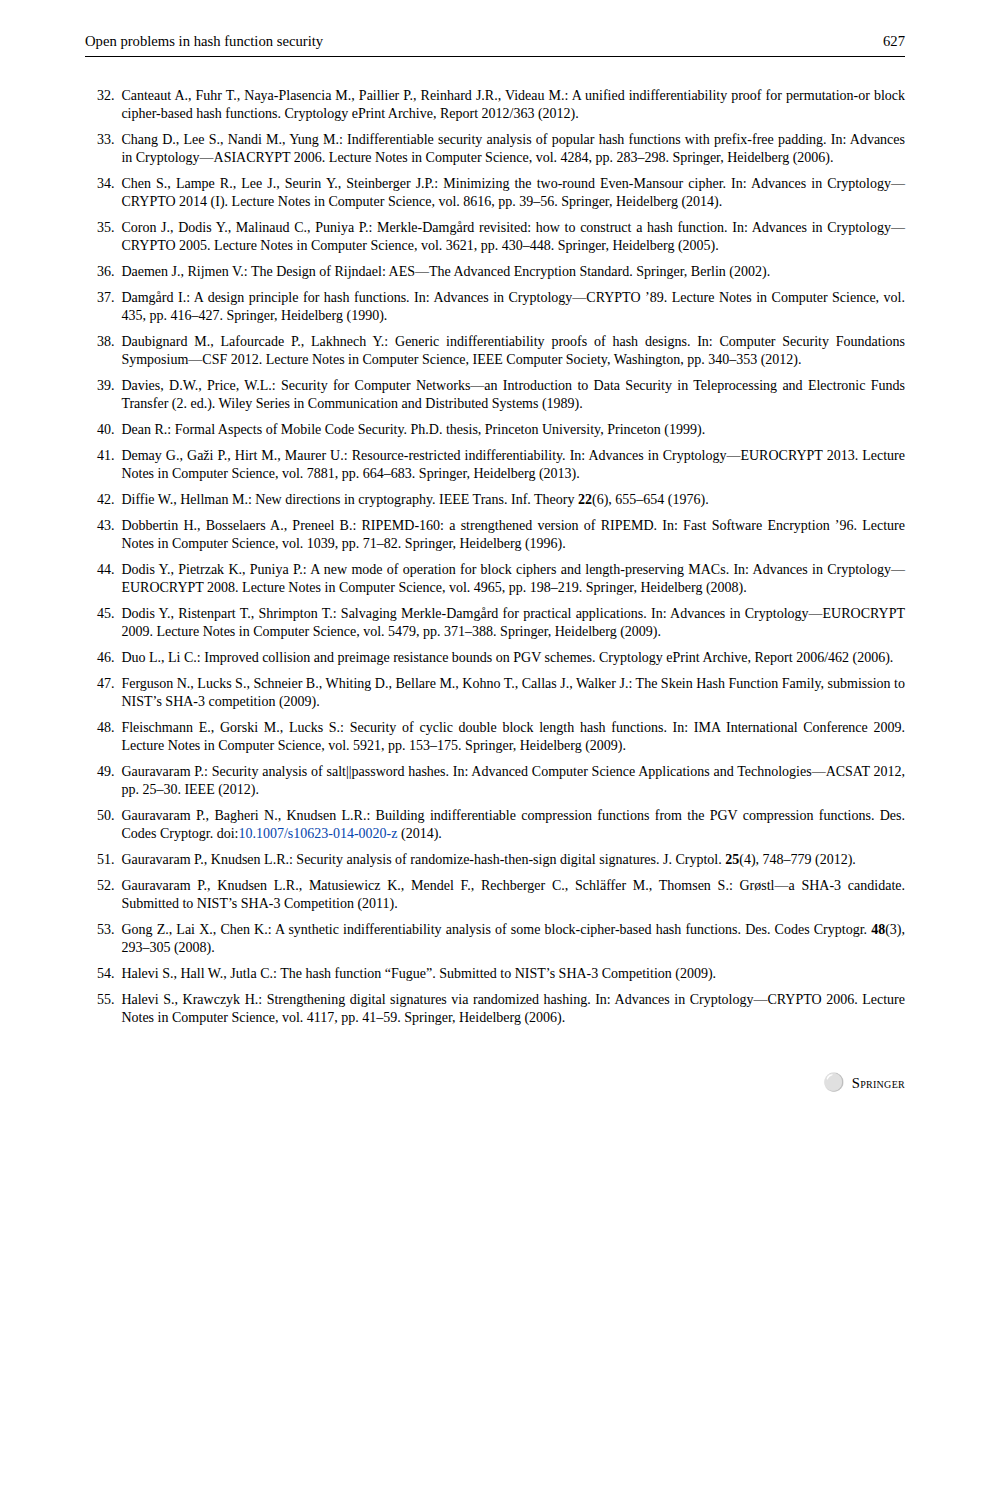Open problems in hash function security 627
Canteaut A., Fuhr T., Naya-Plasencia M., Paillier P., Reinhard J.R., Videau M.: A unified indifferentiability proof for permutation-or block cipher-based hash functions. Cryptology ePrint Archive, Report 2012/363 (2012).
Chang D., Lee S., Nandi M., Yung M.: Indifferentiable security analysis of popular hash functions with prefix-free padding. In: Advances in Cryptology—ASIACRYPT 2006. Lecture Notes in Computer Science, vol. 4284, pp. 283–298. Springer, Heidelberg (2006).
Chen S., Lampe R., Lee J., Seurin Y., Steinberger J.P.: Minimizing the two-round Even-Mansour cipher. In: Advances in Cryptology—CRYPTO 2014 (I). Lecture Notes in Computer Science, vol. 8616, pp. 39–56. Springer, Heidelberg (2014).
Coron J., Dodis Y., Malinaud C., Puniya P.: Merkle-Damgård revisited: how to construct a hash function. In: Advances in Cryptology—CRYPTO 2005. Lecture Notes in Computer Science, vol. 3621, pp. 430–448. Springer, Heidelberg (2005).
Daemen J., Rijmen V.: The Design of Rijndael: AES—The Advanced Encryption Standard. Springer, Berlin (2002).
Damgård I.: A design principle for hash functions. In: Advances in Cryptology—CRYPTO ’89. Lecture Notes in Computer Science, vol. 435, pp. 416–427. Springer, Heidelberg (1990).
Daubignard M., Lafourcade P., Lakhnech Y.: Generic indifferentiability proofs of hash designs. In: Computer Security Foundations Symposium—CSF 2012. Lecture Notes in Computer Science, IEEE Computer Society, Washington, pp. 340–353 (2012).
Davies, D.W., Price, W.L.: Security for Computer Networks—an Introduction to Data Security in Teleprocessing and Electronic Funds Transfer (2. ed.). Wiley Series in Communication and Distributed Systems (1989).
Dean R.: Formal Aspects of Mobile Code Security. Ph.D. thesis, Princeton University, Princeton (1999).
Demay G., Gaži P., Hirt M., Maurer U.: Resource-restricted indifferentiability. In: Advances in Cryptology—EUROCRYPT 2013. Lecture Notes in Computer Science, vol. 7881, pp. 664–683. Springer, Heidelberg (2013).
Diffie W., Hellman M.: New directions in cryptography. IEEE Trans. Inf. Theory 22(6), 655–654 (1976).
Dobbertin H., Bosselaers A., Preneel B.: RIPEMD-160: a strengthened version of RIPEMD. In: Fast Software Encryption ’96. Lecture Notes in Computer Science, vol. 1039, pp. 71–82. Springer, Heidelberg (1996).
Dodis Y., Pietrzak K., Puniya P.: A new mode of operation for block ciphers and length-preserving MACs. In: Advances in Cryptology—EUROCRYPT 2008. Lecture Notes in Computer Science, vol. 4965, pp. 198–219. Springer, Heidelberg (2008).
Dodis Y., Ristenpart T., Shrimpton T.: Salvaging Merkle-Damgård for practical applications. In: Advances in Cryptology—EUROCRYPT 2009. Lecture Notes in Computer Science, vol. 5479, pp. 371–388. Springer, Heidelberg (2009).
Duo L., Li C.: Improved collision and preimage resistance bounds on PGV schemes. Cryptology ePrint Archive, Report 2006/462 (2006).
Ferguson N., Lucks S., Schneier B., Whiting D., Bellare M., Kohno T., Callas J., Walker J.: The Skein Hash Function Family, submission to NIST’s SHA-3 competition (2009).
Fleischmann E., Gorski M., Lucks S.: Security of cyclic double block length hash functions. In: IMA International Conference 2009. Lecture Notes in Computer Science, vol. 5921, pp. 153–175. Springer, Heidelberg (2009).
Gauravaram P.: Security analysis of salt||password hashes. In: Advanced Computer Science Applications and Technologies—ACSAT 2012, pp. 25–30. IEEE (2012).
Gauravaram P., Bagheri N., Knudsen L.R.: Building indifferentiable compression functions from the PGV compression functions. Des. Codes Cryptogr. doi:10.1007/s10623-014-0020-z (2014).
Gauravaram P., Knudsen L.R.: Security analysis of randomize-hash-then-sign digital signatures. J. Cryptol. 25(4), 748–779 (2012).
Gauravaram P., Knudsen L.R., Matusiewicz K., Mendel F., Rechberger C., Schläffer M., Thomsen S.: Grøstl—a SHA-3 candidate. Submitted to NIST’s SHA-3 Competition (2011).
Gong Z., Lai X., Chen K.: A synthetic indifferentiability analysis of some block-cipher-based hash functions. Des. Codes Cryptogr. 48(3), 293–305 (2008).
Halevi S., Hall W., Jutla C.: The hash function “Fugue”. Submitted to NIST’s SHA-3 Competition (2009).
Halevi S., Krawczyk H.: Strengthening digital signatures via randomized hashing. In: Advances in Cryptology—CRYPTO 2006. Lecture Notes in Computer Science, vol. 4117, pp. 41–59. Springer, Heidelberg (2006).
⚪Springer